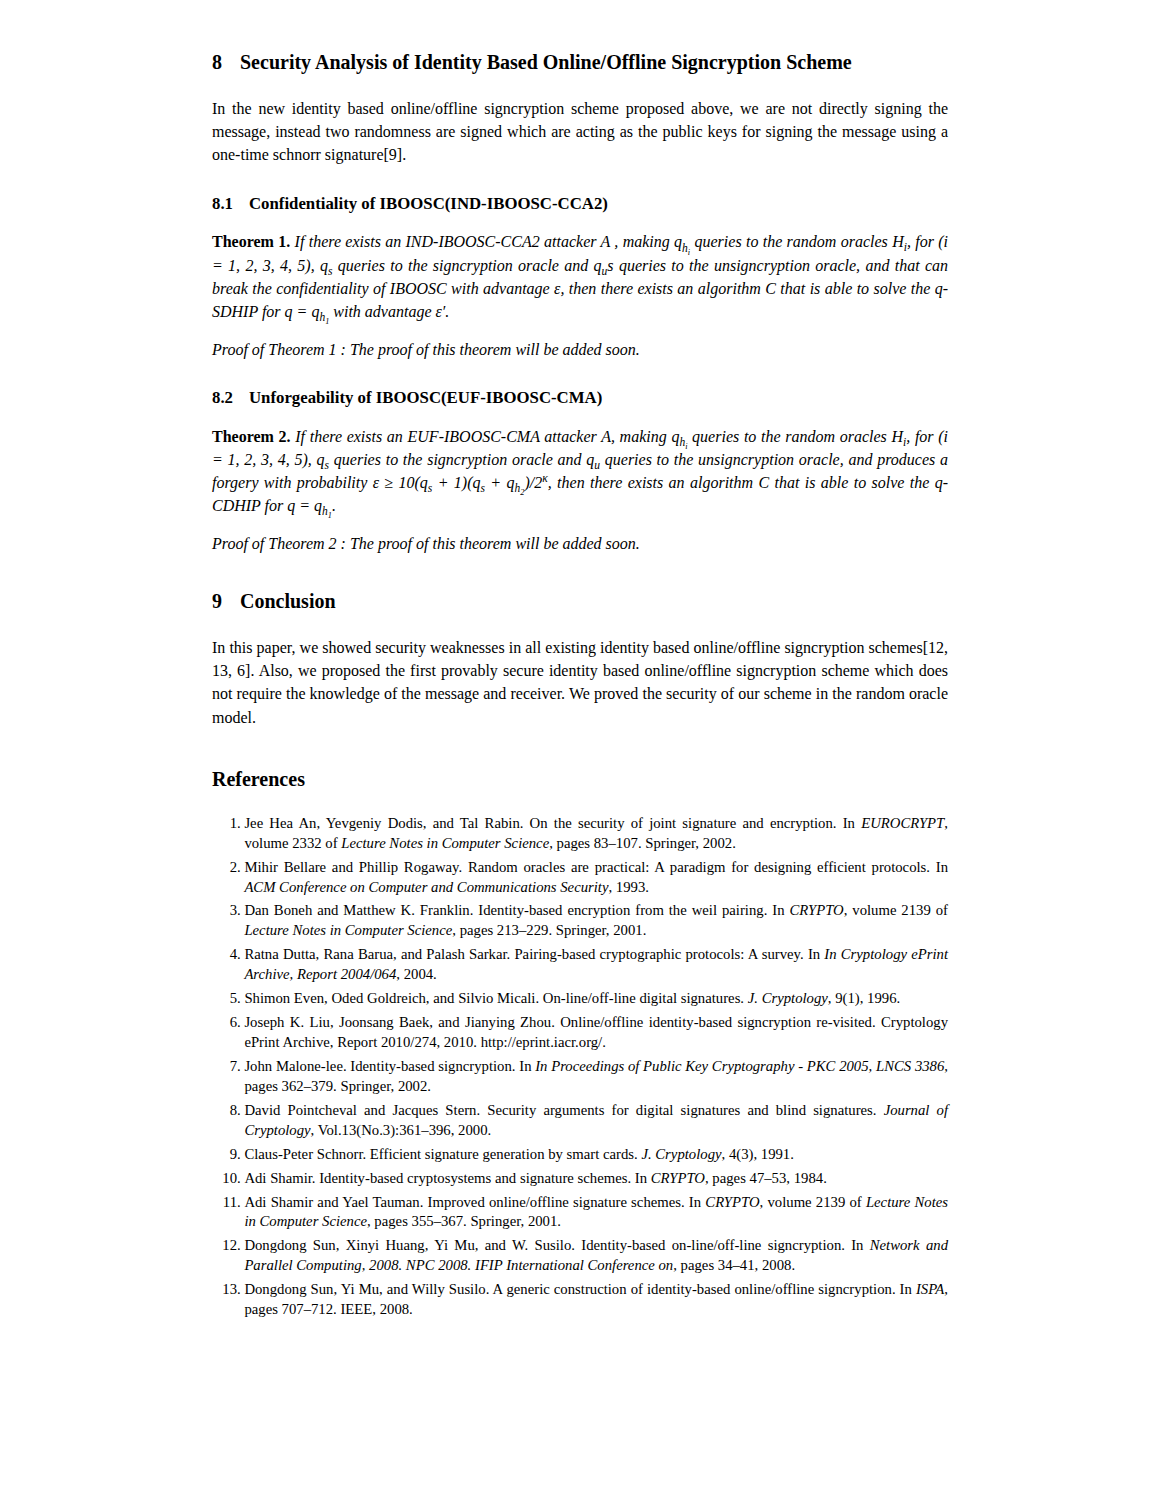8 Security Analysis of Identity Based Online/Offline Signcryption Scheme
In the new identity based online/offline signcryption scheme proposed above, we are not directly signing the message, instead two randomness are signed which are acting as the public keys for signing the message using a one-time schnorr signature[9].
8.1 Confidentiality of IBOOSC(IND-IBOOSC-CCA2)
Theorem 1. If there exists an IND-IBOOSC-CCA2 attacker A , making qhi queries to the random oracles Hi, for (i = 1, 2, 3, 4, 5), qs queries to the signcryption oracle and qus queries to the unsigncryption oracle, and that can break the confidentiality of IBOOSC with advantage ε, then there exists an algorithm C that is able to solve the q-SDHIP for q = qh1 with advantage ε′.
Proof of Theorem 1 : The proof of this theorem will be added soon.
8.2 Unforgeability of IBOOSC(EUF-IBOOSC-CMA)
Theorem 2. If there exists an EUF-IBOOSC-CMA attacker A, making qhi queries to the random oracles Hi, for (i = 1, 2, 3, 4, 5), qs queries to the signcryption oracle and qu queries to the unsigncryption oracle, and produces a forgery with probability ε ≥ 10(qs + 1)(qs + qh2)/2κ, then there exists an algorithm C that is able to solve the q-CDHIP for q = qh1.
Proof of Theorem 2 : The proof of this theorem will be added soon.
9 Conclusion
In this paper, we showed security weaknesses in all existing identity based online/offline signcryption schemes[12, 13, 6]. Also, we proposed the first provably secure identity based online/offline signcryption scheme which does not require the knowledge of the message and receiver. We proved the security of our scheme in the random oracle model.
References
Jee Hea An, Yevgeniy Dodis, and Tal Rabin. On the security of joint signature and encryption. In EUROCRYPT, volume 2332 of Lecture Notes in Computer Science, pages 83–107. Springer, 2002.
Mihir Bellare and Phillip Rogaway. Random oracles are practical: A paradigm for designing efficient protocols. In ACM Conference on Computer and Communications Security, 1993.
Dan Boneh and Matthew K. Franklin. Identity-based encryption from the weil pairing. In CRYPTO, volume 2139 of Lecture Notes in Computer Science, pages 213–229. Springer, 2001.
Ratna Dutta, Rana Barua, and Palash Sarkar. Pairing-based cryptographic protocols: A survey. In In Cryptology ePrint Archive, Report 2004/064, 2004.
Shimon Even, Oded Goldreich, and Silvio Micali. On-line/off-line digital signatures. J. Cryptology, 9(1), 1996.
Joseph K. Liu, Joonsang Baek, and Jianying Zhou. Online/offline identity-based signcryption re-visited. Cryptology ePrint Archive, Report 2010/274, 2010. http://eprint.iacr.org/.
John Malone-lee. Identity-based signcryption. In In Proceedings of Public Key Cryptography - PKC 2005, LNCS 3386, pages 362–379. Springer, 2002.
David Pointcheval and Jacques Stern. Security arguments for digital signatures and blind signatures. Journal of Cryptology, Vol.13(No.3):361–396, 2000.
Claus-Peter Schnorr. Efficient signature generation by smart cards. J. Cryptology, 4(3), 1991.
Adi Shamir. Identity-based cryptosystems and signature schemes. In CRYPTO, pages 47–53, 1984.
Adi Shamir and Yael Tauman. Improved online/offline signature schemes. In CRYPTO, volume 2139 of Lecture Notes in Computer Science, pages 355–367. Springer, 2001.
Dongdong Sun, Xinyi Huang, Yi Mu, and W. Susilo. Identity-based on-line/off-line signcryption. In Network and Parallel Computing, 2008. NPC 2008. IFIP International Conference on, pages 34–41, 2008.
Dongdong Sun, Yi Mu, and Willy Susilo. A generic construction of identity-based online/offline signcryption. In ISPA, pages 707–712. IEEE, 2008.